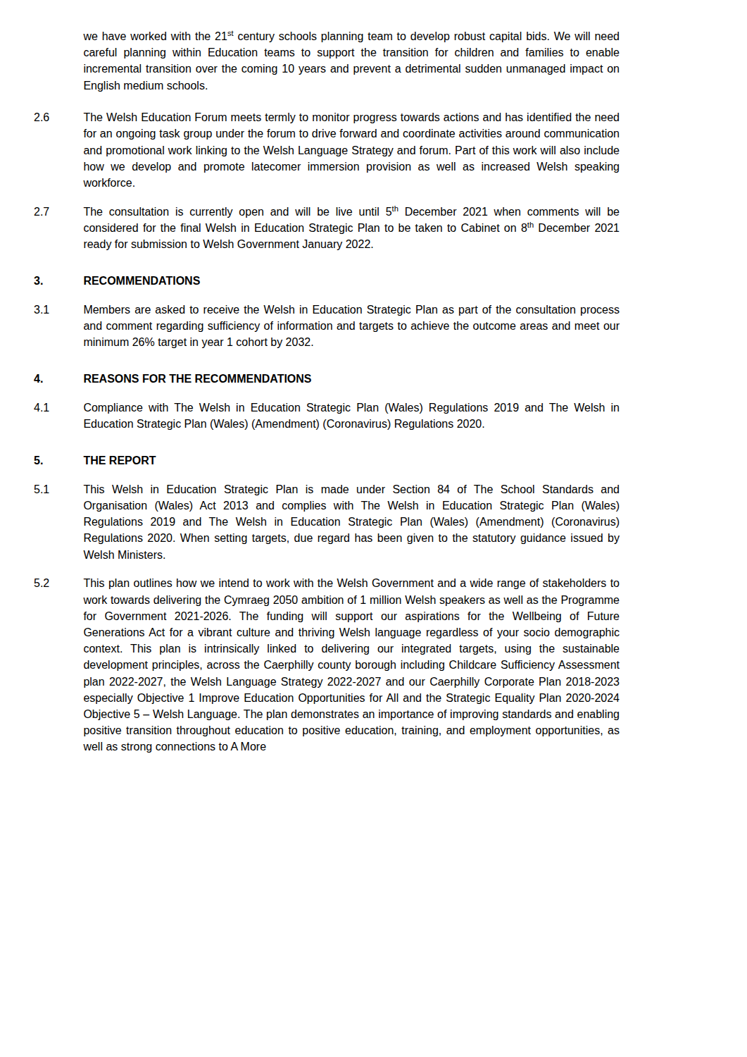we have worked with the 21st century schools planning team to develop robust capital bids. We will need careful planning within Education teams to support the transition for children and families to enable incremental transition over the coming 10 years and prevent a detrimental sudden unmanaged impact on English medium schools.
2.6
The Welsh Education Forum meets termly to monitor progress towards actions and has identified the need for an ongoing task group under the forum to drive forward and coordinate activities around communication and promotional work linking to the Welsh Language Strategy and forum. Part of this work will also include how we develop and promote latecomer immersion provision as well as increased Welsh speaking workforce.
2.7
The consultation is currently open and will be live until 5th December 2021 when comments will be considered for the final Welsh in Education Strategic Plan to be taken to Cabinet on 8th December 2021 ready for submission to Welsh Government January 2022.
3.
RECOMMENDATIONS
3.1
Members are asked to receive the Welsh in Education Strategic Plan as part of the consultation process and comment regarding sufficiency of information and targets to achieve the outcome areas and meet our minimum 26% target in year 1 cohort by 2032.
4.
REASONS FOR THE RECOMMENDATIONS
4.1
Compliance with The Welsh in Education Strategic Plan (Wales) Regulations 2019 and The Welsh in Education Strategic Plan (Wales) (Amendment) (Coronavirus) Regulations 2020.
5.
THE REPORT
5.1
This Welsh in Education Strategic Plan is made under Section 84 of The School Standards and Organisation (Wales) Act 2013 and complies with The Welsh in Education Strategic Plan (Wales) Regulations 2019 and The Welsh in Education Strategic Plan (Wales) (Amendment) (Coronavirus) Regulations 2020. When setting targets, due regard has been given to the statutory guidance issued by Welsh Ministers.
5.2
This plan outlines how we intend to work with the Welsh Government and a wide range of stakeholders to work towards delivering the Cymraeg 2050 ambition of 1 million Welsh speakers as well as the Programme for Government 2021-2026. The funding will support our aspirations for the Wellbeing of Future Generations Act for a vibrant culture and thriving Welsh language regardless of your socio demographic context. This plan is intrinsically linked to delivering our integrated targets, using the sustainable development principles, across the Caerphilly county borough including Childcare Sufficiency Assessment plan 2022-2027, the Welsh Language Strategy 2022-2027 and our Caerphilly Corporate Plan 2018-2023 especially Objective 1 Improve Education Opportunities for All and the Strategic Equality Plan 2020-2024 Objective 5 – Welsh Language. The plan demonstrates an importance of improving standards and enabling positive transition throughout education to positive education, training, and employment opportunities, as well as strong connections to A More